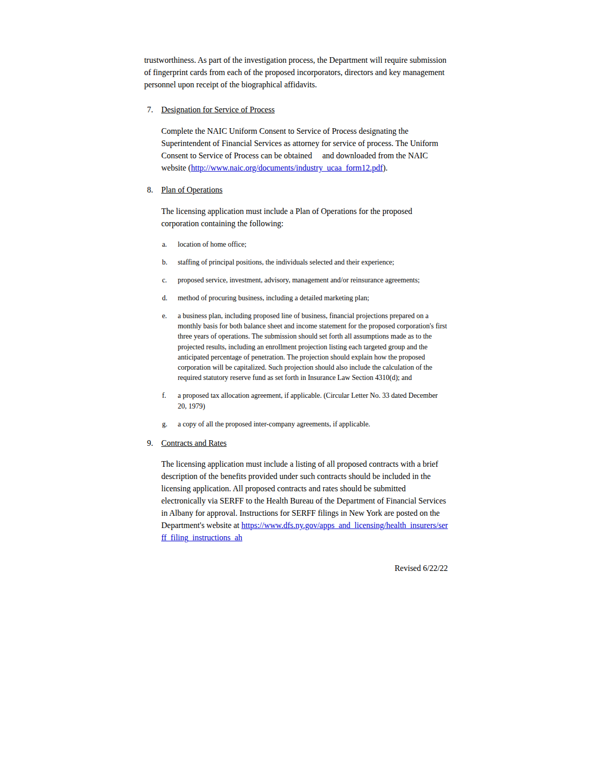trustworthiness. As part of the investigation process, the Department will require submission of fingerprint cards from each of the proposed incorporators, directors and key management personnel upon receipt of the biographical affidavits.
Designation for Service of Process
Complete the NAIC Uniform Consent to Service of Process designating the Superintendent of Financial Services as attorney for service of process. The Uniform Consent to Service of Process can be obtained and downloaded from the NAIC website (http://www.naic.org/documents/industry_ucaa_form12.pdf).
Plan of Operations
The licensing application must include a Plan of Operations for the proposed corporation containing the following:
location of home office;
staffing of principal positions, the individuals selected and their experience;
proposed service, investment, advisory, management and/or reinsurance agreements;
method of procuring business, including a detailed marketing plan;
a business plan, including proposed line of business, financial projections prepared on a monthly basis for both balance sheet and income statement for the proposed corporation's first three years of operations. The submission should set forth all assumptions made as to the projected results, including an enrollment projection listing each targeted group and the anticipated percentage of penetration. The projection should explain how the proposed corporation will be capitalized. Such projection should also include the calculation of the required statutory reserve fund as set forth in Insurance Law Section 4310(d); and
a proposed tax allocation agreement, if applicable. (Circular Letter No. 33 dated December 20, 1979)
a copy of all the proposed inter-company agreements, if applicable.
Contracts and Rates
The licensing application must include a listing of all proposed contracts with a brief description of the benefits provided under such contracts should be included in the licensing application. All proposed contracts and rates should be submitted electronically via SERFF to the Health Bureau of the Department of Financial Services in Albany for approval. Instructions for SERFF filings in New York are posted on the Department's website at https://www.dfs.ny.gov/apps_and_licensing/health_insurers/serff_filing_instructions_ah
Revised 6/22/22